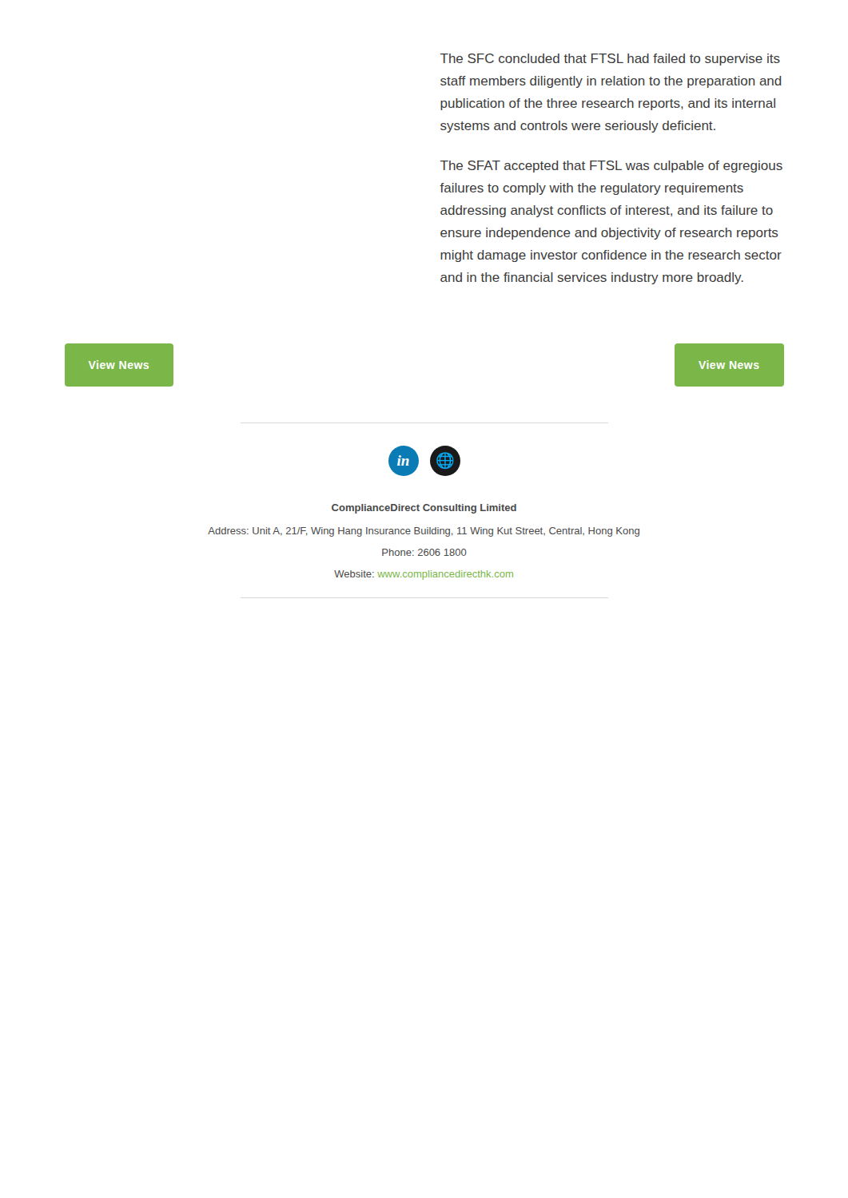The SFC concluded that FTSL had failed to supervise its staff members diligently in relation to the preparation and publication of the three research reports, and its internal systems and controls were seriously deficient.
The SFAT accepted that FTSL was culpable of egregious failures to comply with the regulatory requirements addressing analyst conflicts of interest, and its failure to ensure independence and objectivity of research reports might damage investor confidence in the research sector and in the financial services industry more broadly.
View News View News
in 🌐
ComplianceDirect Consulting Limited
Address: Unit A, 21/F, Wing Hang Insurance Building, 11 Wing Kut Street, Central, Hong Kong
Phone: 2606 1800
Website: www.compliancedirecthk.com